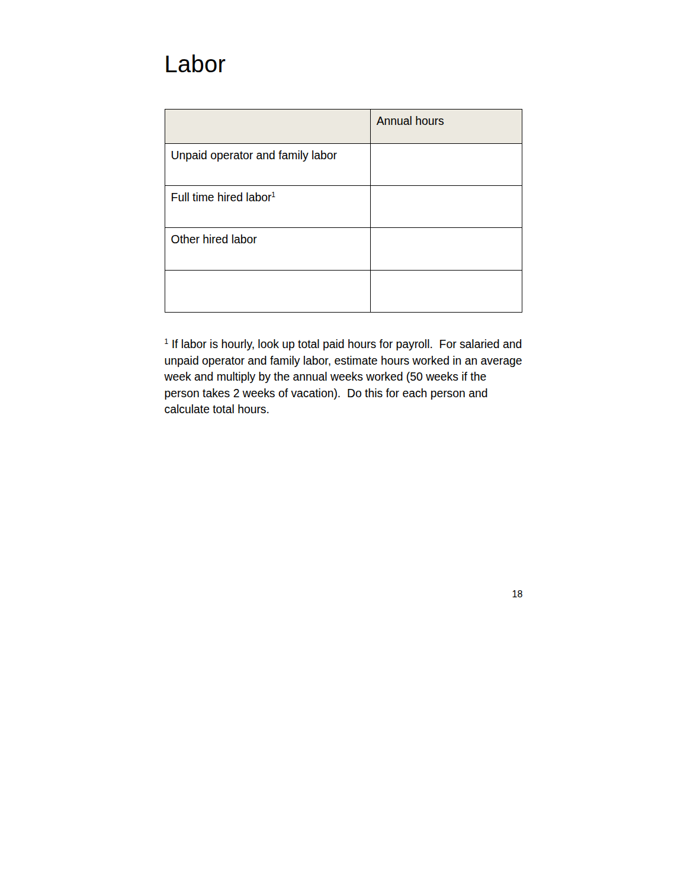Labor
| | Annual hours |
| Unpaid operator and family labor | |
| Full time hired labor 1 | |
| Other hired labor | |
1 If labor is hourly, look up total paid hours for payroll. For salaried and unpaid operator and family labor, estimate hours worked in an average week and multiply by the annual weeks worked (50 weeks if the person takes 2 weeks of vacation). Do this for each person and calculate total hours.
18